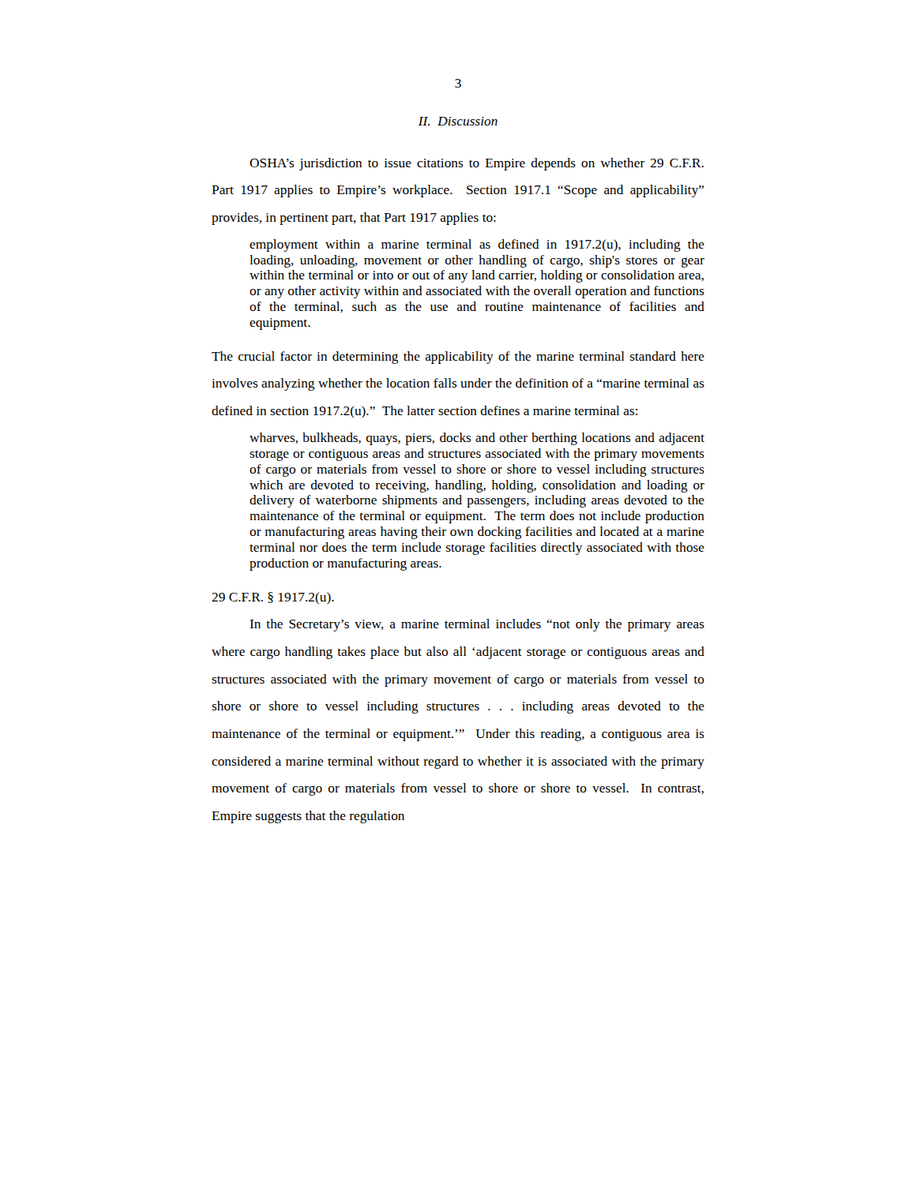3
II. Discussion
OSHA’s jurisdiction to issue citations to Empire depends on whether 29 C.F.R. Part 1917 applies to Empire’s workplace. Section 1917.1 “Scope and applicability” provides, in pertinent part, that Part 1917 applies to:
employment within a marine terminal as defined in 1917.2(u), including the loading, unloading, movement or other handling of cargo, ship's stores or gear within the terminal or into or out of any land carrier, holding or consolidation area, or any other activity within and associated with the overall operation and functions of the terminal, such as the use and routine maintenance of facilities and equipment.
The crucial factor in determining the applicability of the marine terminal standard here involves analyzing whether the location falls under the definition of a “marine terminal as defined in section 1917.2(u).” The latter section defines a marine terminal as:
wharves, bulkheads, quays, piers, docks and other berthing locations and adjacent storage or contiguous areas and structures associated with the primary movements of cargo or materials from vessel to shore or shore to vessel including structures which are devoted to receiving, handling, holding, consolidation and loading or delivery of waterborne shipments and passengers, including areas devoted to the maintenance of the terminal or equipment. The term does not include production or manufacturing areas having their own docking facilities and located at a marine terminal nor does the term include storage facilities directly associated with those production or manufacturing areas.
29 C.F.R. § 1917.2(u).
In the Secretary’s view, a marine terminal includes “not only the primary areas where cargo handling takes place but also all ‘adjacent storage or contiguous areas and structures associated with the primary movement of cargo or materials from vessel to shore or shore to vessel including structures . . . including areas devoted to the maintenance of the terminal or equipment.’” Under this reading, a contiguous area is considered a marine terminal without regard to whether it is associated with the primary movement of cargo or materials from vessel to shore or shore to vessel. In contrast, Empire suggests that the regulation